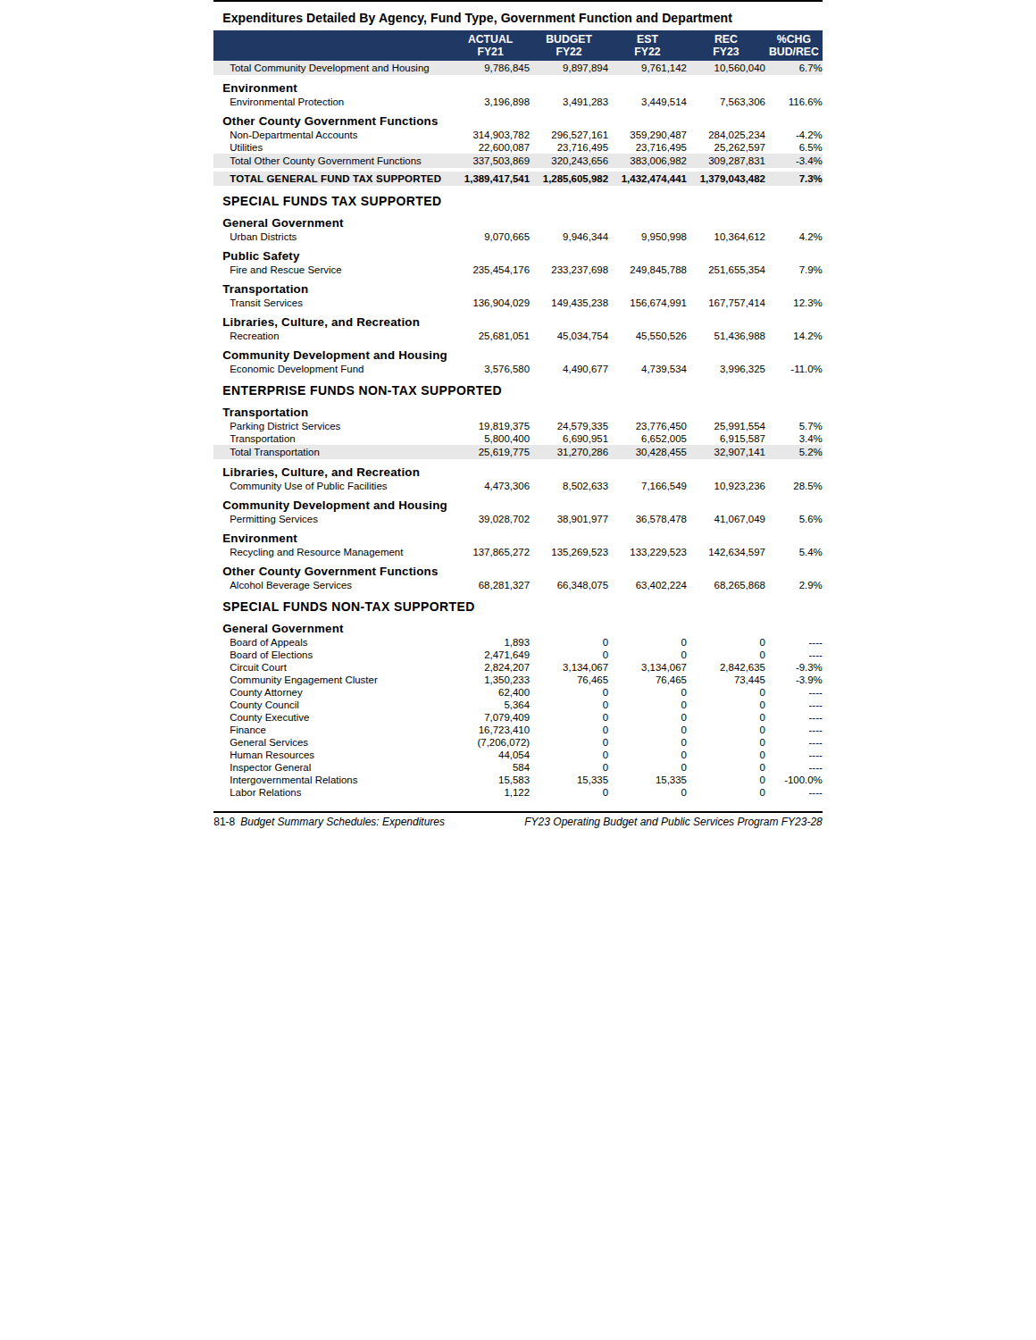Expenditures Detailed By Agency, Fund Type, Government Function and Department
| | ACTUAL FY21 | BUDGET FY22 | EST FY22 | REC FY23 | %CHG BUD/REC |
| --- | --- | --- | --- | --- | --- |
| Total Community Development and Housing | 9,786,845 | 9,897,894 | 9,761,142 | 10,560,040 | 6.7% |
| Environment |
| Environmental Protection | 3,196,898 | 3,491,283 | 3,449,514 | 7,563,306 | 116.6% |
| Other County Government Functions |
| Non-Departmental Accounts | 314,903,782 | 296,527,161 | 359,290,487 | 284,025,234 | -4.2% |
| Utilities | 22,600,087 | 23,716,495 | 23,716,495 | 25,262,597 | 6.5% |
| Total Other County Government Functions | 337,503,869 | 320,243,656 | 383,006,982 | 309,287,831 | -3.4% |
| TOTAL GENERAL FUND TAX SUPPORTED | 1,389,417,541 | 1,285,605,982 | 1,432,474,441 | 1,379,043,482 | 7.3% |
| SPECIAL FUNDS TAX SUPPORTED |
| General Government |
| Urban Districts | 9,070,665 | 9,946,344 | 9,950,998 | 10,364,612 | 4.2% |
| Public Safety |
| Fire and Rescue Service | 235,454,176 | 233,237,698 | 249,845,788 | 251,655,354 | 7.9% |
| Transportation |
| Transit Services | 136,904,029 | 149,435,238 | 156,674,991 | 167,757,414 | 12.3% |
| Libraries, Culture, and Recreation |
| Recreation | 25,681,051 | 45,034,754 | 45,550,526 | 51,436,988 | 14.2% |
| Community Development and Housing |
| Economic Development Fund | 3,576,580 | 4,490,677 | 4,739,534 | 3,996,325 | -11.0% |
| ENTERPRISE FUNDS NON-TAX SUPPORTED |
| Transportation |
| Parking District Services | 19,819,375 | 24,579,335 | 23,776,450 | 25,991,554 | 5.7% |
| Transportation | 5,800,400 | 6,690,951 | 6,652,005 | 6,915,587 | 3.4% |
| Total Transportation | 25,619,775 | 31,270,286 | 30,428,455 | 32,907,141 | 5.2% |
| Libraries, Culture, and Recreation |
| Community Use of Public Facilities | 4,473,306 | 8,502,633 | 7,166,549 | 10,923,236 | 28.5% |
| Community Development and Housing |
| Permitting Services | 39,028,702 | 38,901,977 | 36,578,478 | 41,067,049 | 5.6% |
| Environment |
| Recycling and Resource Management | 137,865,272 | 135,269,523 | 133,229,523 | 142,634,597 | 5.4% |
| Other County Government Functions |
| Alcohol Beverage Services | 68,281,327 | 66,348,075 | 63,402,224 | 68,265,868 | 2.9% |
| SPECIAL FUNDS NON-TAX SUPPORTED |
| General Government |
| Board of Appeals | 1,893 | 0 | 0 | 0 | ---- |
| Board of Elections | 2,471,649 | 0 | 0 | 0 | ---- |
| Circuit Court | 2,824,207 | 3,134,067 | 3,134,067 | 2,842,635 | -9.3% |
| Community Engagement Cluster | 1,350,233 | 76,465 | 76,465 | 73,445 | -3.9% |
| County Attorney | 62,400 | 0 | 0 | 0 | ---- |
| County Council | 5,364 | 0 | 0 | 0 | ---- |
| County Executive | 7,079,409 | 0 | 0 | 0 | ---- |
| Finance | 16,723,410 | 0 | 0 | 0 | ---- |
| General Services | (7,206,072) | 0 | 0 | 0 | ---- |
| Human Resources | 44,054 | 0 | 0 | 0 | ---- |
| Inspector General | 584 | 0 | 0 | 0 | ---- |
| Intergovernmental Relations | 15,583 | 15,335 | 15,335 | 0 | -100.0% |
| Labor Relations | 1,122 | 0 | 0 | 0 | ---- |
81-8 Budget Summary Schedules: Expenditures
FY23 Operating Budget and Public Services Program FY23-28